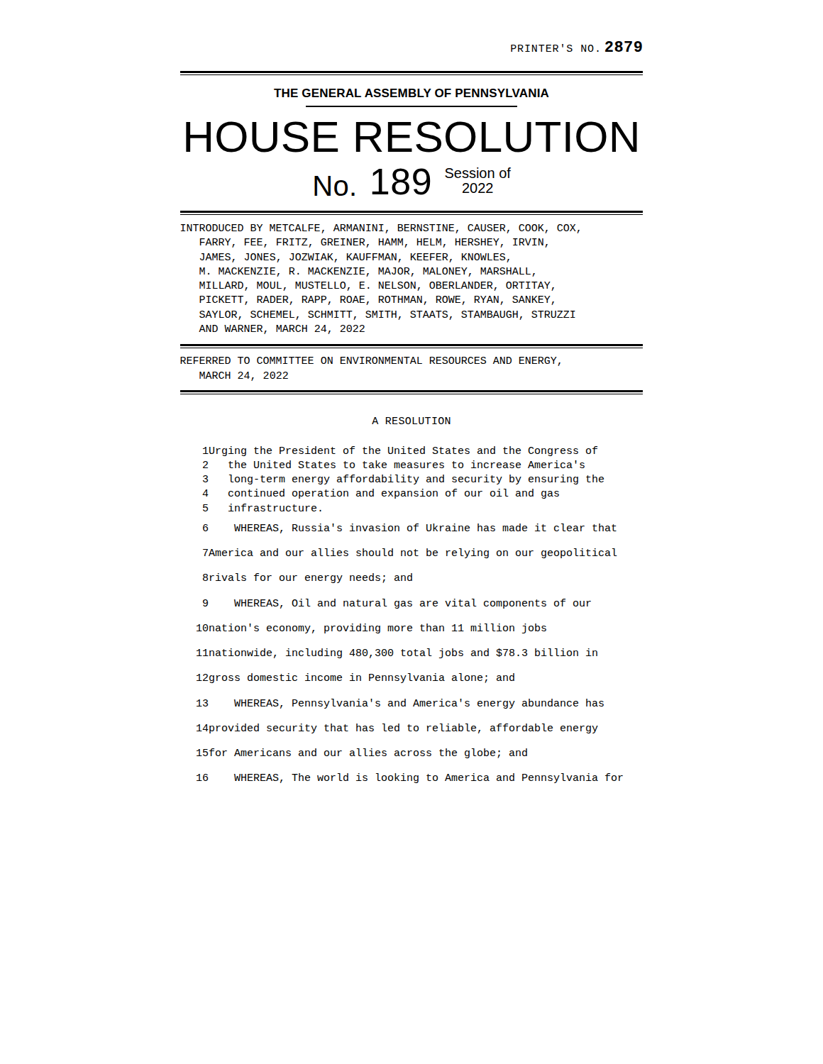PRINTER'S NO.2879
THE GENERAL ASSEMBLY OF PENNSYLVANIA
HOUSE RESOLUTION
No. 189 Session of 2022
INTRODUCED BY METCALFE, ARMANINI, BERNSTINE, CAUSER, COOK, COX, FARRY, FEE, FRITZ, GREINER, HAMM, HELM, HERSHEY, IRVIN, JAMES, JONES, JOZWIAK, KAUFFMAN, KEEFER, KNOWLES, M. MACKENZIE, R. MACKENZIE, MAJOR, MALONEY, MARSHALL, MILLARD, MOUL, MUSTELLO, E. NELSON, OBERLANDER, ORTITAY, PICKETT, RADER, RAPP, ROAE, ROTHMAN, ROWE, RYAN, SANKEY, SAYLOR, SCHEMEL, SCHMITT, SMITH, STAATS, STAMBAUGH, STRUZZI AND WARNER, MARCH 24, 2022
REFERRED TO COMMITTEE ON ENVIRONMENTAL RESOURCES AND ENERGY, MARCH 24, 2022
A RESOLUTION
| 1 | Urging the President of the United States and the Congress of |
| 2 | the United States to take measures to increase America's |
| 3 | long-term energy affordability and security by ensuring the |
| 4 | continued operation and expansion of our oil and gas |
| 5 | infrastructure. |
| 6 | WHEREAS, Russia's invasion of Ukraine has made it clear that |
| 7 | America and our allies should not be relying on our geopolitical |
| 8 | rivals for our energy needs; and |
| 9 | WHEREAS, Oil and natural gas are vital components of our |
| 10 | nation's economy, providing more than 11 million jobs |
| 11 | nationwide, including 480,300 total jobs and $78.3 billion in |
| 12 | gross domestic income in Pennsylvania alone; and |
| 13 | WHEREAS, Pennsylvania's and America's energy abundance has |
| 14 | provided security that has led to reliable, affordable energy |
| 15 | for Americans and our allies across the globe; and |
| 16 | WHEREAS, The world is looking to America and Pennsylvania for |